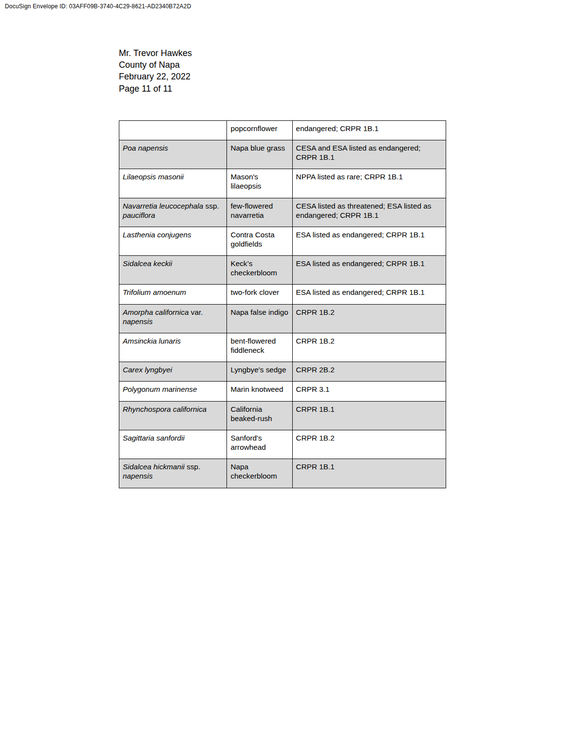DocuSign Envelope ID: 03AFF09B-3740-4C29-8621-AD2340B72A2D
Mr. Trevor Hawkes
County of Napa
February 22, 2022
Page 11 of 11
| | popcornflower | endangered; CRPR 1B.1 |
| Poa napensis | Napa blue grass | CESA and ESA listed as endangered; CRPR 1B.1 |
| Lilaeopsis masonii | Mason's lilaeopsis | NPPA listed as rare; CRPR 1B.1 |
| Navarretia leucocephala ssp. pauciflora | few-flowered navarretia | CESA listed as threatened; ESA listed as endangered; CRPR 1B.1 |
| Lasthenia conjugens | Contra Costa goldfields | ESA listed as endangered; CRPR 1B.1 |
| Sidalcea keckii | Keck’s checkerbloom | ESA listed as endangered; CRPR 1B.1 |
| Trifolium amoenum | two-fork clover | ESA listed as endangered; CRPR 1B.1 |
| Amorpha californica var. napensis | Napa false indigo | CRPR 1B.2 |
| Amsinckia lunaris | bent-flowered fiddleneck | CRPR 1B.2 |
| Carex lyngbyei | Lyngbye's sedge | CRPR 2B.2 |
| Polygonum marinense | Marin knotweed | CRPR 3.1 |
| Rhynchospora californica | California beaked-rush | CRPR 1B.1 |
| Sagittaria sanfordii | Sanford's arrowhead | CRPR 1B.2 |
| Sidalcea hickmanii ssp. napensis | Napa checkerbloom | CRPR 1B.1 |